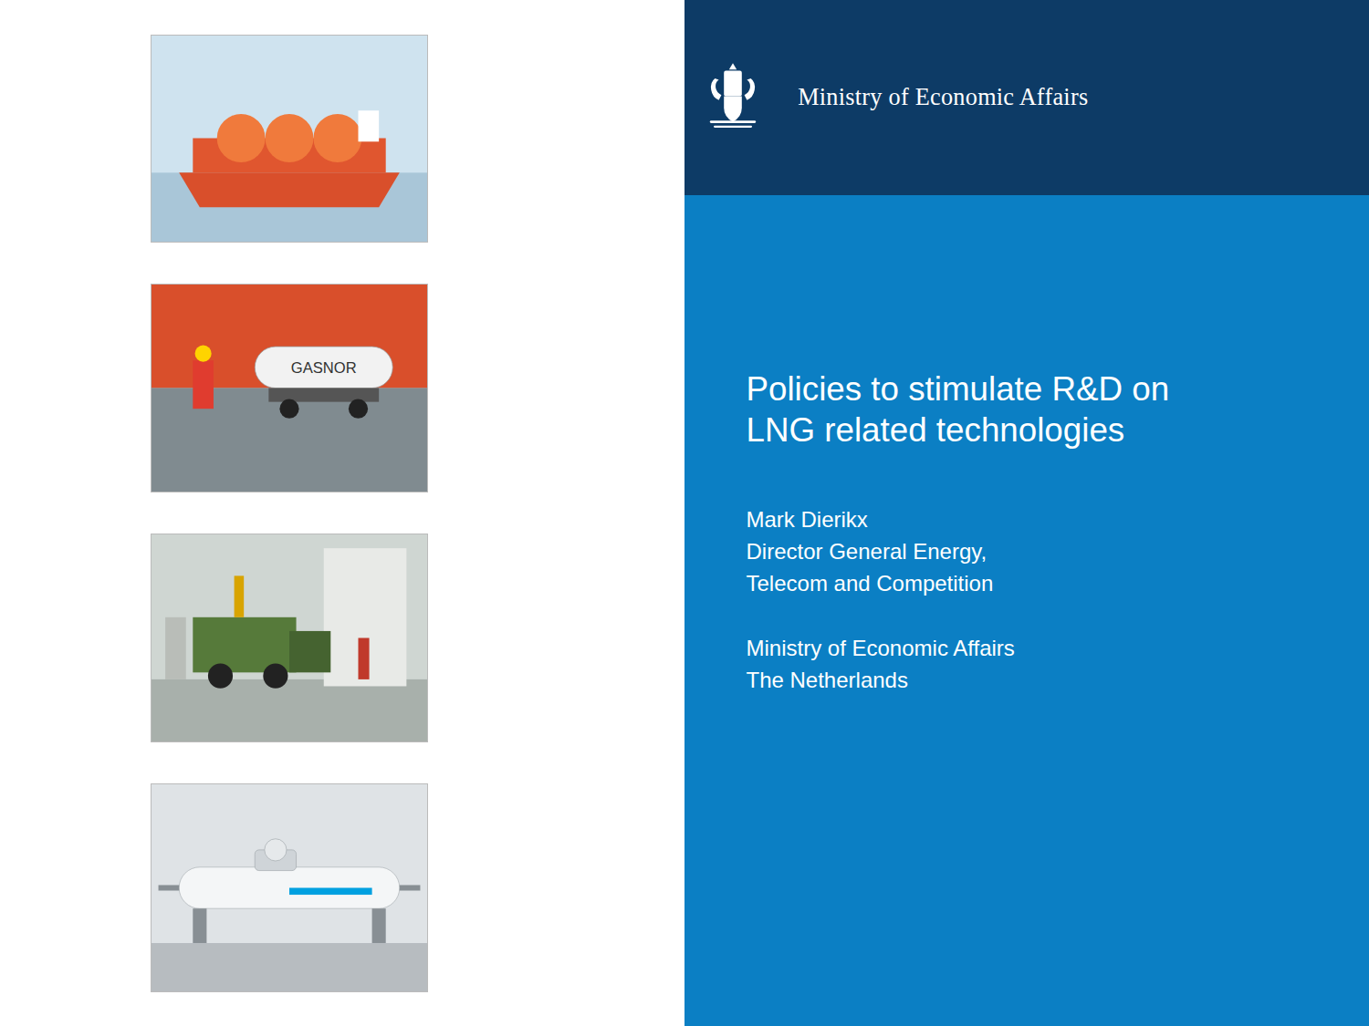Ministry of Economic Affairs
Policies to stimulate R&D on LNG related technologies
Mark Dierikx
Director General Energy,
Telecom and Competition
Ministry of Economic Affairs
The Netherlands